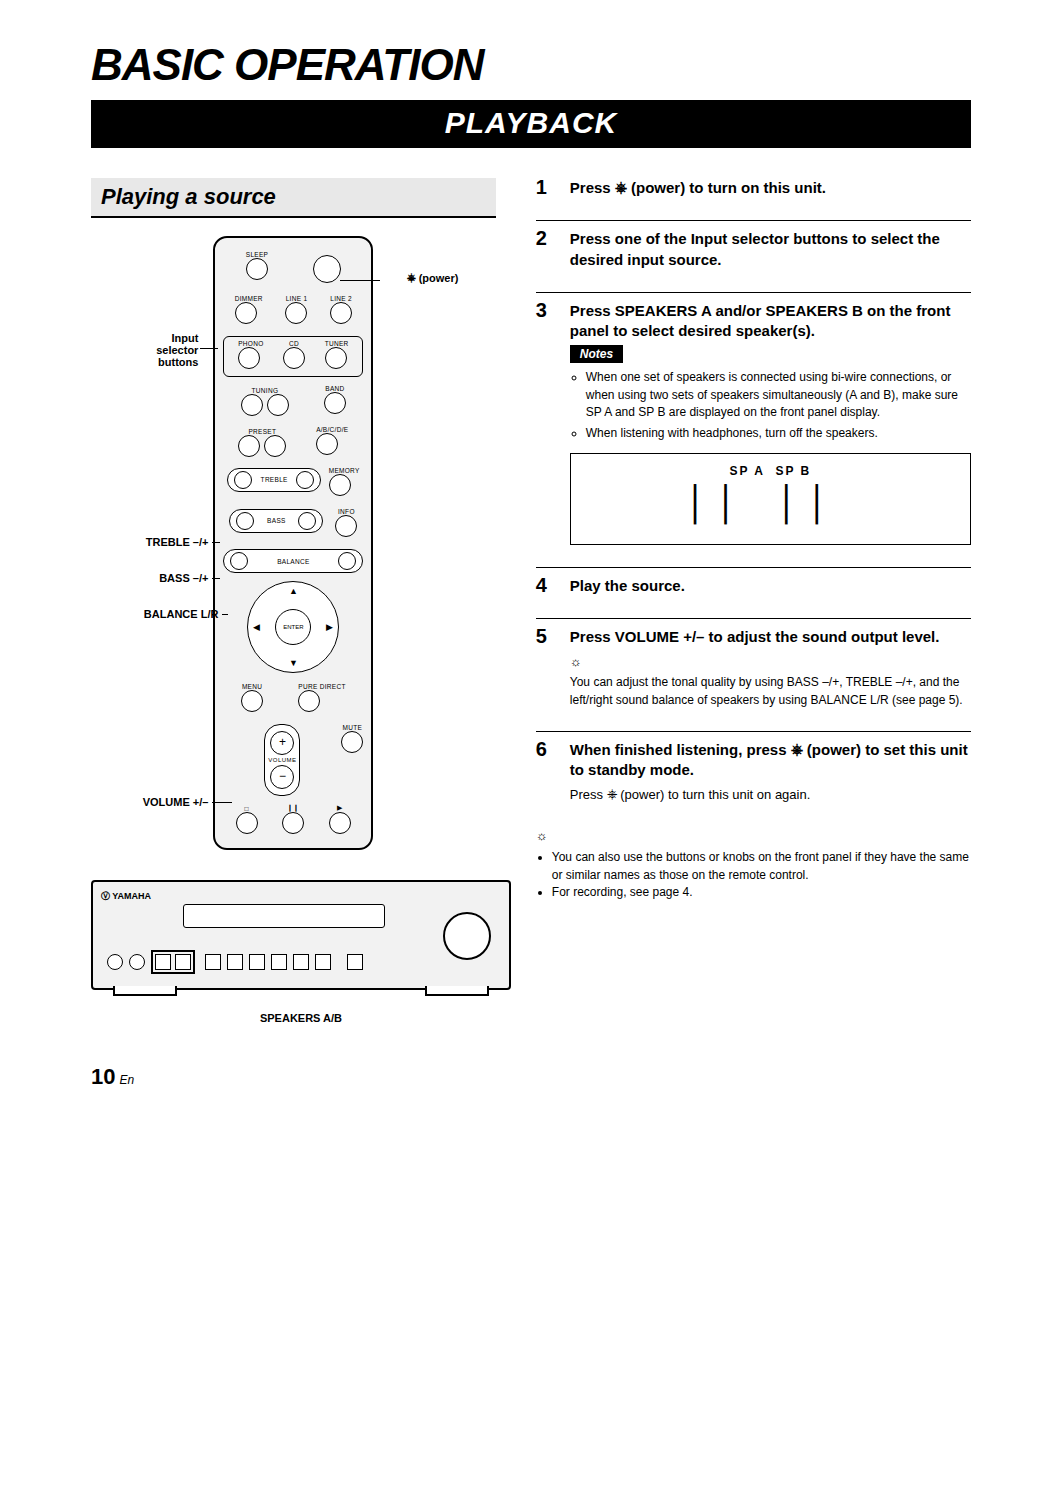BASIC OPERATION
PLAYBACK
Playing a source
SLEEP
DIMMER
LINE 1
LINE 2
PHONO
CD
TUNER
TUNING
BAND
PRESET
A/B/C/D/E
TREBLE
MEMORY
BASS
INFO
BALANCE
▲
▼
◀
▶
ENTER
MENU
PURE DIRECT
+
VOLUME
−
MUTE
□
❙❙
▶
⎈ (power)
Input selector
buttons
TREBLE –/+
BASS –/+
BALANCE L/R
VOLUME +/–
Ⓥ YAMAHA
SPEAKERS A/B
Press ⎈ (power) to turn on this unit.
Press one of the Input selector buttons to select the desired input source.
Press SPEAKERS A and/or SPEAKERS B on the front panel to select desired speaker(s).
Notes
When one set of speakers is connected using bi-wire connections, or when using two sets of speakers simultaneously (A and B), make sure SP A and SP B are displayed on the front panel display.
When listening with headphones, turn off the speakers.
SP A SP B
▏▏ ▏▏
Play the source.
Press VOLUME +/– to adjust the sound output level.
☼ You can adjust the tonal quality by using BASS –/+, TREBLE –/+, and the left/right sound balance of speakers by using BALANCE L/R (see page 5).
When finished listening, press ⎈ (power) to set this unit to standby mode.
Press ⎈ (power) to turn this unit on again.
☼
You can also use the buttons or knobs on the front panel if they have the same or similar names as those on the remote control.
For recording, see page 4.
10En